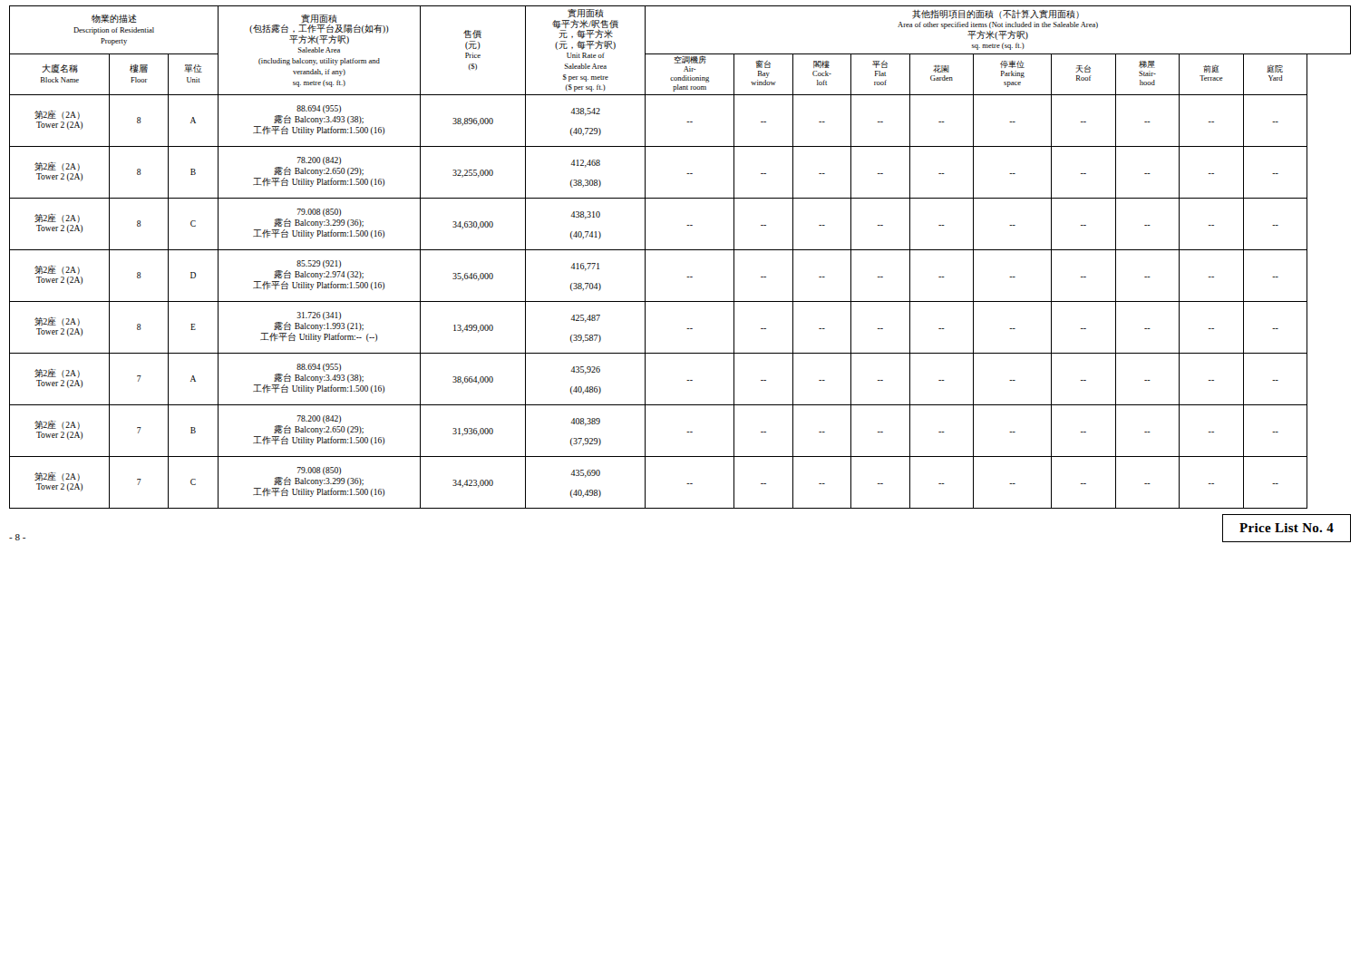| 物業的描述 Description of Residential Property | 實用面積 (包括露台，工作平台及陽台(如有)) 平方米(平方呎) Saleable Area (including balcony, utility platform and verandah, if any) sq. metre (sq. ft.) | 售價 (元) Price ($) | 實用面積 每平方米/呎售價 元，每平方米 (元，每平方呎) Unit Rate of Saleable Area $ per sq. metre ($ per sq. ft.) | 其他指明項目的面積（不計算入實用面積） Area of other specified items (Not included in the Saleable Area) 平方米(平方呎) sq. metre (sq. ft.) |
| --- | --- | --- | --- | --- |
| 大廈名稱 Block Name | 樓層 Floor | 單位 Unit | 空調機房 Air- conditioning plant room | 窗台 Bay window | 閣樓 Cock- loft | 平台 Flat roof | 花園 Garden | 停車位 Parking space | 天台 Roof | 梯屋 Stair- hood | 前庭 Terrace | 庭院 Yard |
| 第2座（2A） Tower 2 (2A) | 8 | A | 88.694 (955) 露台 Balcony:3.493 (38); 工作平台 Utility Platform:1.500 (16) | 38,896,000 | 438,542 (40,729) | -- | -- | -- | -- | -- | -- | -- | -- | -- | -- |
| 第2座（2A） Tower 2 (2A) | 8 | B | 78.200 (842) 露台 Balcony:2.650 (29); 工作平台 Utility Platform:1.500 (16) | 32,255,000 | 412,468 (38,308) | -- | -- | -- | -- | -- | -- | -- | -- | -- | -- |
| 第2座（2A） Tower 2 (2A) | 8 | C | 79.008 (850) 露台 Balcony:3.299 (36); 工作平台 Utility Platform:1.500 (16) | 34,630,000 | 438,310 (40,741) | -- | -- | -- | -- | -- | -- | -- | -- | -- | -- |
| 第2座（2A） Tower 2 (2A) | 8 | D | 85.529 (921) 露台 Balcony:2.974 (32); 工作平台 Utility Platform:1.500 (16) | 35,646,000 | 416,771 (38,704) | -- | -- | -- | -- | -- | -- | -- | -- | -- | -- |
| 第2座（2A） Tower 2 (2A) | 8 | E | 31.726 (341) 露台 Balcony:1.993 (21); 工作平台 Utility Platform:-- (--) | 13,499,000 | 425,487 (39,587) | -- | -- | -- | -- | -- | -- | -- | -- | -- | -- |
| 第2座（2A） Tower 2 (2A) | 7 | A | 88.694 (955) 露台 Balcony:3.493 (38); 工作平台 Utility Platform:1.500 (16) | 38,664,000 | 435,926 (40,486) | -- | -- | -- | -- | -- | -- | -- | -- | -- | -- |
| 第2座（2A） Tower 2 (2A) | 7 | B | 78.200 (842) 露台 Balcony:2.650 (29); 工作平台 Utility Platform:1.500 (16) | 31,936,000 | 408,389 (37,929) | -- | -- | -- | -- | -- | -- | -- | -- | -- | -- |
| 第2座（2A） Tower 2 (2A) | 7 | C | 79.008 (850) 露台 Balcony:3.299 (36); 工作平台 Utility Platform:1.500 (16) | 34,423,000 | 435,690 (40,498) | -- | -- | -- | -- | -- | -- | -- | -- | -- | -- |
- 8 -
Price List No. 4